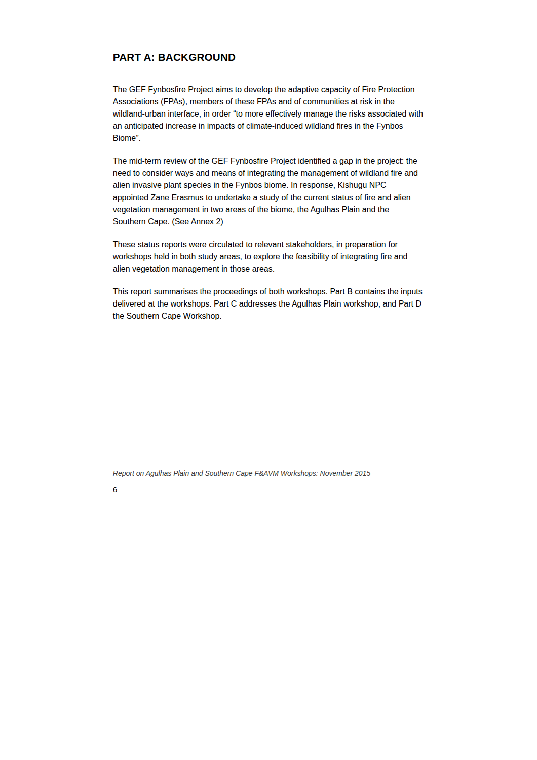PART A: BACKGROUND
The GEF Fynbosfire Project aims to develop the adaptive capacity of Fire Protection Associations (FPAs), members of these FPAs and of communities at risk in the wildland-urban interface, in order “to more effectively manage the risks associated with an anticipated increase in impacts of climate-induced wildland fires in the Fynbos Biome”.
The mid-term review of the GEF Fynbosfire Project identified a gap in the project: the need to consider ways and means of integrating the management of wildland fire and alien invasive plant species in the Fynbos biome. In response, Kishugu NPC appointed Zane Erasmus to undertake a study of the current status of fire and alien vegetation management in two areas of the biome, the Agulhas Plain and the Southern Cape. (See Annex 2)
These status reports were circulated to relevant stakeholders, in preparation for workshops held in both study areas, to explore the feasibility of integrating fire and alien vegetation management in those areas.
This report summarises the proceedings of both workshops. Part B contains the inputs delivered at the workshops. Part C addresses the Agulhas Plain workshop, and Part D the Southern Cape Workshop.
Report on Agulhas Plain and Southern Cape F&AVM Workshops: November 2015
6